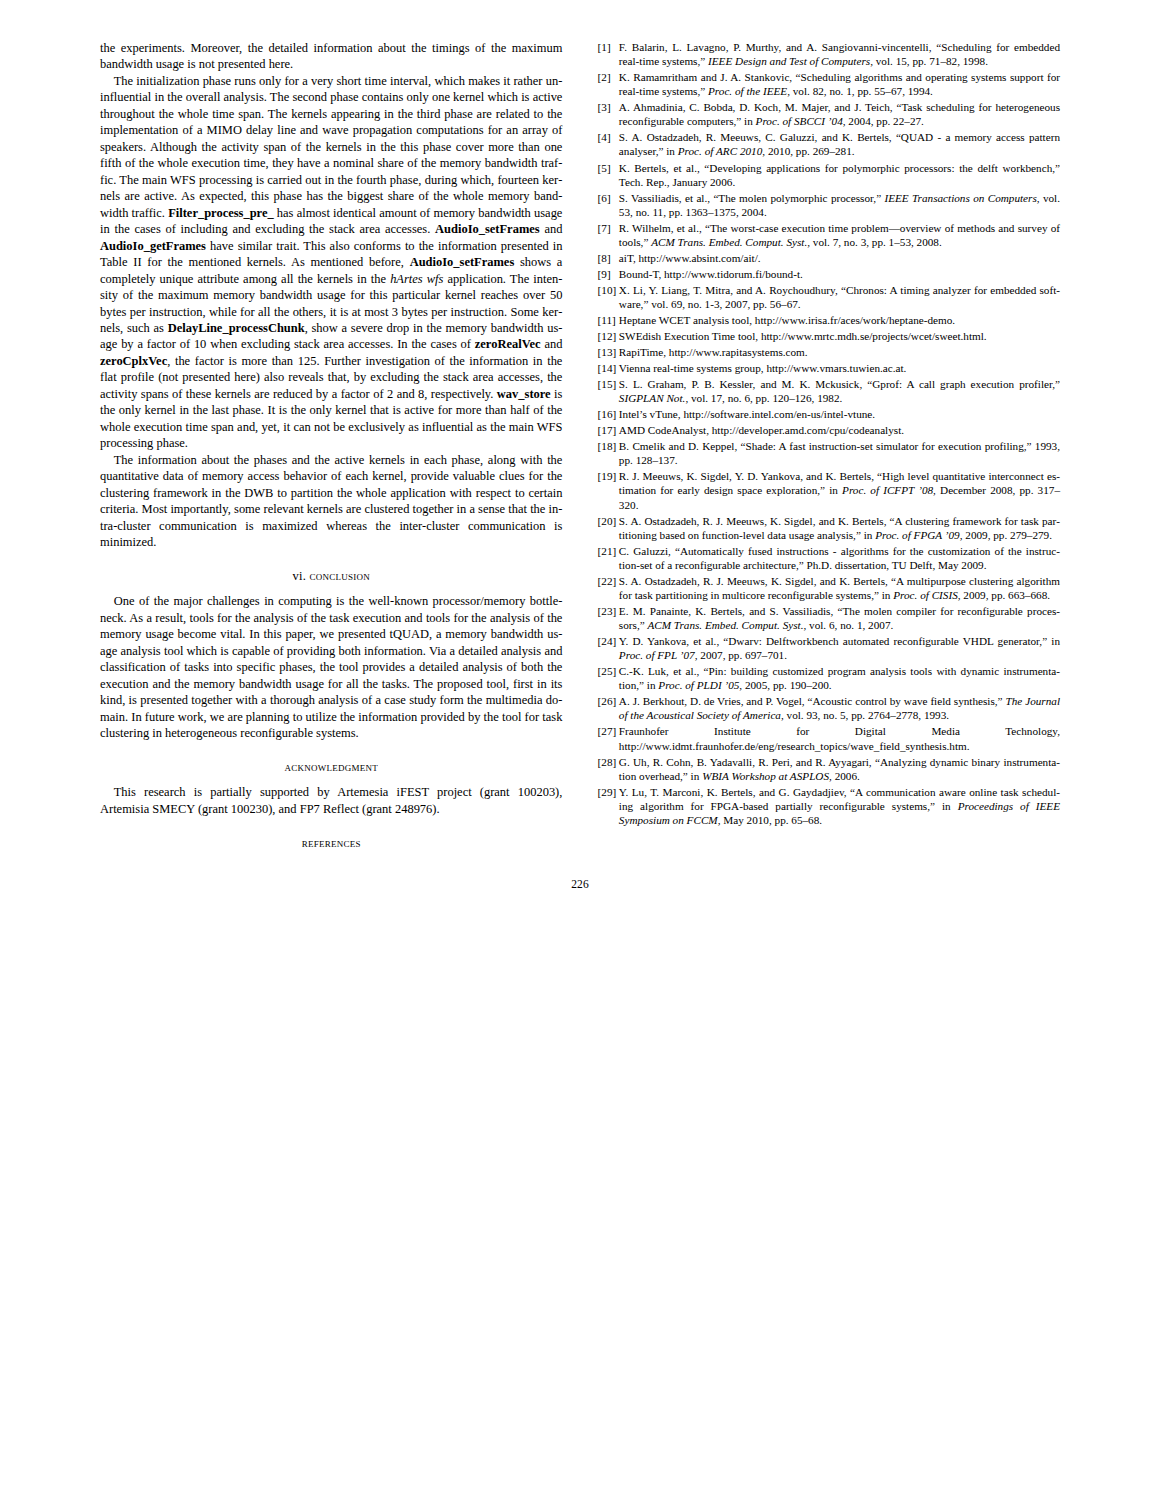the experiments. Moreover, the detailed information about the timings of the maximum bandwidth usage is not presented here.
The initialization phase runs only for a very short time interval, which makes it rather uninfluential in the overall analysis. The second phase contains only one kernel which is active throughout the whole time span. The kernels appearing in the third phase are related to the implementation of a MIMO delay line and wave propagation computations for an array of speakers. Although the activity span of the kernels in the this phase cover more than one fifth of the whole execution time, they have a nominal share of the memory bandwidth traffic. The main WFS processing is carried out in the fourth phase, during which, fourteen kernels are active. As expected, this phase has the biggest share of the whole memory bandwidth traffic. Filter_process_pre_ has almost identical amount of memory bandwidth usage in the cases of including and excluding the stack area accesses. AudioIo_setFrames and AudioIo_getFrames have similar trait. This also conforms to the information presented in Table II for the mentioned kernels. As mentioned before, AudioIo_setFrames shows a completely unique attribute among all the kernels in the hArtes wfs application. The intensity of the maximum memory bandwidth usage for this particular kernel reaches over 50 bytes per instruction, while for all the others, it is at most 3 bytes per instruction. Some kernels, such as DelayLine_processChunk, show a severe drop in the memory bandwidth usage by a factor of 10 when excluding stack area accesses. In the cases of zeroRealVec and zeroCplxVec, the factor is more than 125. Further investigation of the information in the flat profile (not presented here) also reveals that, by excluding the stack area accesses, the activity spans of these kernels are reduced by a factor of 2 and 8, respectively. wav_store is the only kernel in the last phase. It is the only kernel that is active for more than half of the whole execution time span and, yet, it can not be exclusively as influential as the main WFS processing phase.
The information about the phases and the active kernels in each phase, along with the quantitative data of memory access behavior of each kernel, provide valuable clues for the clustering framework in the DWB to partition the whole application with respect to certain criteria. Most importantly, some relevant kernels are clustered together in a sense that the intra-cluster communication is maximized whereas the inter-cluster communication is minimized.
VI. Conclusion
One of the major challenges in computing is the well-known processor/memory bottleneck. As a result, tools for the analysis of the task execution and tools for the analysis of the memory usage become vital. In this paper, we presented tQUAD, a memory bandwidth usage analysis tool which is capable of providing both information. Via a detailed analysis and classification of tasks into specific phases, the tool provides a detailed analysis of both the execution and the memory bandwidth usage for all the tasks. The proposed tool, first in its kind, is presented together with a thorough analysis of a case study form the multimedia domain. In future work, we are planning to utilize the information provided by the tool for task clustering in heterogeneous reconfigurable systems.
Acknowledgment
This research is partially supported by Artemesia iFEST project (grant 100203), Artemisia SMECY (grant 100230), and FP7 Reflect (grant 248976).
References
[1] F. Balarin, L. Lavagno, P. Murthy, and A. Sangiovanni-vincentelli, “Scheduling for embedded real-time systems,” IEEE Design and Test of Computers, vol. 15, pp. 71–82, 1998.
[2] K. Ramamritham and J. A. Stankovic, “Scheduling algorithms and operating systems support for real-time systems,” Proc. of the IEEE, vol. 82, no. 1, pp. 55–67, 1994.
[3] A. Ahmadinia, C. Bobda, D. Koch, M. Majer, and J. Teich, “Task scheduling for heterogeneous reconfigurable computers,” in Proc. of SBCCI ’04, 2004, pp. 22–27.
[4] S. A. Ostadzadeh, R. Meeuws, C. Galuzzi, and K. Bertels, “QUAD - a memory access pattern analyser,” in Proc. of ARC 2010, 2010, pp. 269–281.
[5] K. Bertels, et al., “Developing applications for polymorphic processors: the delft workbench,” Tech. Rep., January 2006.
[6] S. Vassiliadis, et al., “The molen polymorphic processor,” IEEE Transactions on Computers, vol. 53, no. 11, pp. 1363–1375, 2004.
[7] R. Wilhelm, et al., “The worst-case execution time problem—overview of methods and survey of tools,” ACM Trans. Embed. Comput. Syst., vol. 7, no. 3, pp. 1–53, 2008.
[8] aiT, http://www.absint.com/ait/.
[9] Bound-T, http://www.tidorum.fi/bound-t.
[10] X. Li, Y. Liang, T. Mitra, and A. Roychoudhury, “Chronos: A timing analyzer for embedded software,” vol. 69, no. 1-3, 2007, pp. 56–67.
[11] Heptane WCET analysis tool, http://www.irisa.fr/aces/work/heptane-demo.
[12] SWEdish Execution Time tool, http://www.mrtc.mdh.se/projects/wcet/sweet.html.
[13] RapiTime, http://www.rapitasystems.com.
[14] Vienna real-time systems group, http://www.vmars.tuwien.ac.at.
[15] S. L. Graham, P. B. Kessler, and M. K. Mckusick, “Gprof: A call graph execution profiler,” SIGPLAN Not., vol. 17, no. 6, pp. 120–126, 1982.
[16] Intel’s vTune, http://software.intel.com/en-us/intel-vtune.
[17] AMD CodeAnalyst, http://developer.amd.com/cpu/codeanalyst.
[18] B. Cmelik and D. Keppel, “Shade: A fast instruction-set simulator for execution profiling,” 1993, pp. 128–137.
[19] R. J. Meeuws, K. Sigdel, Y. D. Yankova, and K. Bertels, “High level quantitative interconnect estimation for early design space exploration,” in Proc. of ICFPT ’08, December 2008, pp. 317–320.
[20] S. A. Ostadzadeh, R. J. Meeuws, K. Sigdel, and K. Bertels, “A clustering framework for task partitioning based on function-level data usage analysis,” in Proc. of FPGA ’09, 2009, pp. 279–279.
[21] C. Galuzzi, “Automatically fused instructions - algorithms for the customization of the instruction-set of a reconfigurable architecture,” Ph.D. dissertation, TU Delft, May 2009.
[22] S. A. Ostadzadeh, R. J. Meeuws, K. Sigdel, and K. Bertels, “A multipurpose clustering algorithm for task partitioning in multicore reconfigurable systems,” in Proc. of CISIS, 2009, pp. 663–668.
[23] E. M. Panainte, K. Bertels, and S. Vassiliadis, “The molen compiler for reconfigurable processors,” ACM Trans. Embed. Comput. Syst., vol. 6, no. 1, 2007.
[24] Y. D. Yankova, et al., “Dwarv: Delftworkbench automated reconfigurable VHDL generator,” in Proc. of FPL ’07, 2007, pp. 697–701.
[25] C.-K. Luk, et al., “Pin: building customized program analysis tools with dynamic instrumentation,” in Proc. of PLDI ’05, 2005, pp. 190–200.
[26] A. J. Berkhout, D. de Vries, and P. Vogel, “Acoustic control by wave field synthesis,” The Journal of the Acoustical Society of America, vol. 93, no. 5, pp. 2764–2778, 1993.
[27] Fraunhofer Institute for Digital Media Technology, http://www.idmt.fraunhofer.de/eng/research_topics/wave_field_synthesis.htm.
[28] G. Uh, R. Cohn, B. Yadavalli, R. Peri, and R. Ayyagari, “Analyzing dynamic binary instrumentation overhead,” in WBIA Workshop at ASPLOS, 2006.
[29] Y. Lu, T. Marconi, K. Bertels, and G. Gaydadjiev, “A communication aware online task scheduling algorithm for FPGA-based partially reconfigurable systems,” in Proceedings of IEEE Symposium on FCCM, May 2010, pp. 65–68.
226